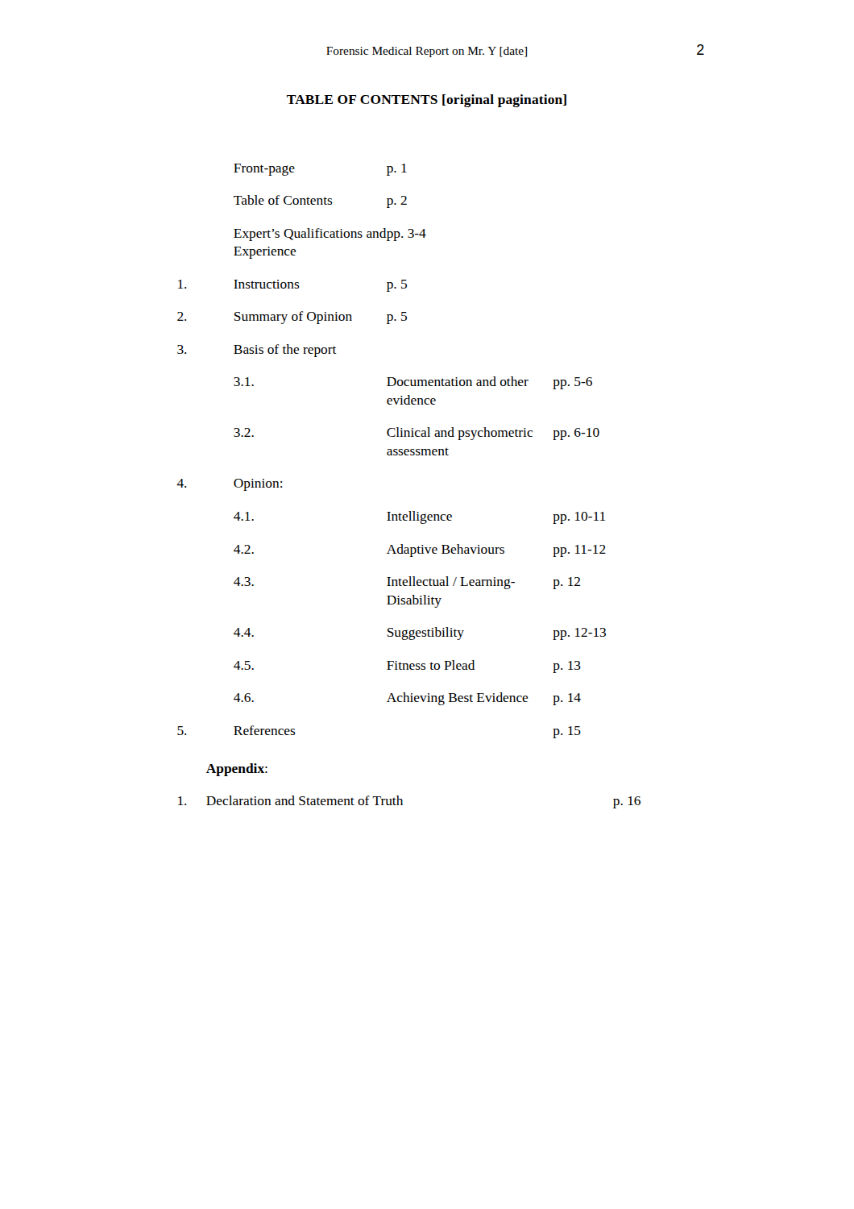Forensic Medical Report on Mr. Y [date] 2
TABLE OF CONTENTS [original pagination]
| | Front-page | p. 1 |
| | Table of Contents | p. 2 |
| | Expert’s Qualifications and Experience | pp. 3-4 |
| 1. | Instructions | p. 5 |
| 2. | Summary of Opinion | p. 5 |
| 3. | Basis of the report | |
| | 3.1. | Documentation and other evidence | pp. 5-6 |
| | 3.2. | Clinical and psychometric assessment | pp. 6-10 |
| 4. | Opinion: | |
| | 4.1. | Intelligence | pp. 10-11 |
| | 4.2. | Adaptive Behaviours | pp. 11-12 |
| | 4.3. | Intellectual / Learning-Disability | p. 12 |
| | 4.4. | Suggestibility | pp. 12-13 |
| | 4.5. | Fitness to Plead | p. 13 |
| | 4.6. | Achieving Best Evidence | p. 14 |
| 5. | References | p. 15 |
| | Appendix : | |
| 1. | Declaration and Statement of Truth | p. 16 |